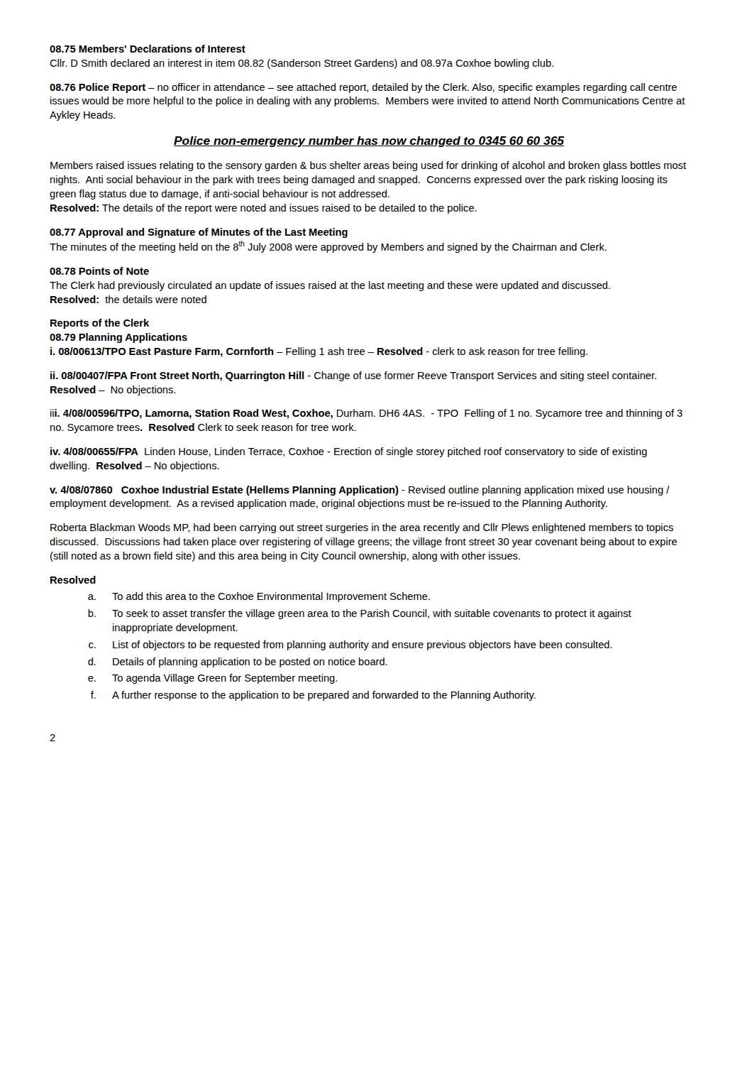08.75 Members' Declarations of Interest
Cllr. D Smith declared an interest in item 08.82 (Sanderson Street Gardens) and 08.97a Coxhoe bowling club.
08.76 Police Report – no officer in attendance – see attached report, detailed by the Clerk. Also, specific examples regarding call centre issues would be more helpful to the police in dealing with any problems. Members were invited to attend North Communications Centre at Aykley Heads.
Police non-emergency number has now changed to 0345 60 60 365
Members raised issues relating to the sensory garden & bus shelter areas being used for drinking of alcohol and broken glass bottles most nights. Anti social behaviour in the park with trees being damaged and snapped. Concerns expressed over the park risking loosing its green flag status due to damage, if anti-social behaviour is not addressed.
Resolved: The details of the report were noted and issues raised to be detailed to the police.
08.77 Approval and Signature of Minutes of the Last Meeting
The minutes of the meeting held on the 8th July 2008 were approved by Members and signed by the Chairman and Clerk.
08.78 Points of Note
The Clerk had previously circulated an update of issues raised at the last meeting and these were updated and discussed.
Resolved: the details were noted
Reports of the Clerk
08.79 Planning Applications
i. 08/00613/TPO East Pasture Farm, Cornforth – Felling 1 ash tree – Resolved - clerk to ask reason for tree felling.
ii. 08/00407/FPA Front Street North, Quarrington Hill - Change of use former Reeve Transport Services and siting steel container. Resolved – No objections.
iii. 4/08/00596/TPO, Lamorna, Station Road West, Coxhoe, Durham. DH6 4AS. - TPO Felling of 1 no. Sycamore tree and thinning of 3 no. Sycamore trees. Resolved Clerk to seek reason for tree work.
iv. 4/08/00655/FPA Linden House, Linden Terrace, Coxhoe - Erection of single storey pitched roof conservatory to side of existing dwelling. Resolved – No objections.
v. 4/08/07860 Coxhoe Industrial Estate (Hellems Planning Application) - Revised outline planning application mixed use housing / employment development. As a revised application made, original objections must be re-issued to the Planning Authority.
Roberta Blackman Woods MP, had been carrying out street surgeries in the area recently and Cllr Plews enlightened members to topics discussed. Discussions had taken place over registering of village greens; the village front street 30 year covenant being about to expire (still noted as a brown field site) and this area being in City Council ownership, along with other issues.
Resolved
To add this area to the Coxhoe Environmental Improvement Scheme.
To seek to asset transfer the village green area to the Parish Council, with suitable covenants to protect it against inappropriate development.
List of objectors to be requested from planning authority and ensure previous objectors have been consulted.
Details of planning application to be posted on notice board.
To agenda Village Green for September meeting.
A further response to the application to be prepared and forwarded to the Planning Authority.
2